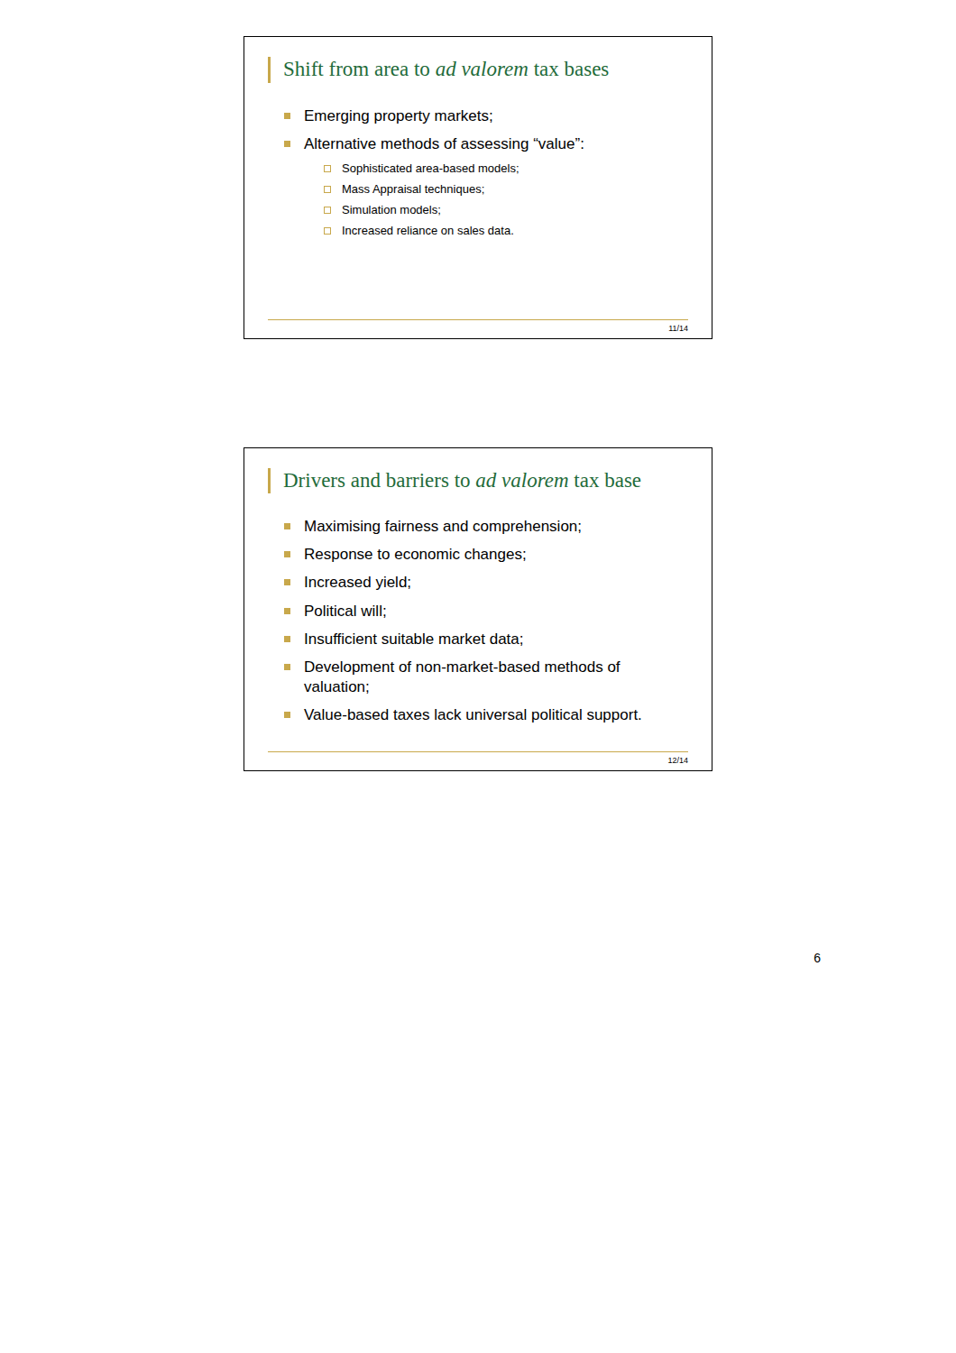Shift from area to ad valorem tax bases
Emerging property markets;
Alternative methods of assessing “value”:
Sophisticated area-based models;
Mass Appraisal techniques;
Simulation models;
Increased reliance on sales data.
11/14
Drivers and barriers to ad valorem tax base
Maximising fairness and comprehension;
Response to economic changes;
Increased yield;
Political will;
Insufficient suitable market data;
Development of non-market-based methods of valuation;
Value-based taxes lack universal political support.
12/14
6